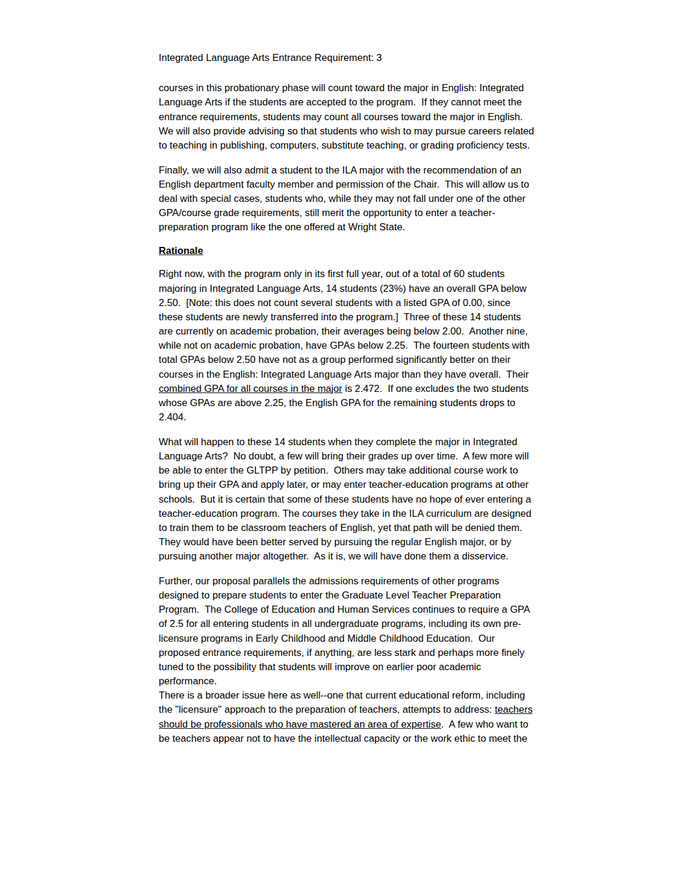Integrated Language Arts Entrance Requirement: 3
courses in this probationary phase will count toward the major in English: Integrated Language Arts if the students are accepted to the program. If they cannot meet the entrance requirements, students may count all courses toward the major in English. We will also provide advising so that students who wish to may pursue careers related to teaching in publishing, computers, substitute teaching, or grading proficiency tests.
Finally, we will also admit a student to the ILA major with the recommendation of an English department faculty member and permission of the Chair. This will allow us to deal with special cases, students who, while they may not fall under one of the other GPA/course grade requirements, still merit the opportunity to enter a teacher-preparation program like the one offered at Wright State.
Rationale
Right now, with the program only in its first full year, out of a total of 60 students majoring in Integrated Language Arts, 14 students (23%) have an overall GPA below 2.50. [Note: this does not count several students with a listed GPA of 0.00, since these students are newly transferred into the program.] Three of these 14 students are currently on academic probation, their averages being below 2.00. Another nine, while not on academic probation, have GPAs below 2.25. The fourteen students with total GPAs below 2.50 have not as a group performed significantly better on their courses in the English: Integrated Language Arts major than they have overall. Their combined GPA for all courses in the major is 2.472. If one excludes the two students whose GPAs are above 2.25, the English GPA for the remaining students drops to 2.404.
What will happen to these 14 students when they complete the major in Integrated Language Arts? No doubt, a few will bring their grades up over time. A few more will be able to enter the GLTPP by petition. Others may take additional course work to bring up their GPA and apply later, or may enter teacher-education programs at other schools. But it is certain that some of these students have no hope of ever entering a teacher-education program. The courses they take in the ILA curriculum are designed to train them to be classroom teachers of English, yet that path will be denied them. They would have been better served by pursuing the regular English major, or by pursuing another major altogether. As it is, we will have done them a disservice.
Further, our proposal parallels the admissions requirements of other programs designed to prepare students to enter the Graduate Level Teacher Preparation Program. The College of Education and Human Services continues to require a GPA of 2.5 for all entering students in all undergraduate programs, including its own pre-licensure programs in Early Childhood and Middle Childhood Education. Our proposed entrance requirements, if anything, are less stark and perhaps more finely tuned to the possibility that students will improve on earlier poor academic performance.
There is a broader issue here as well--one that current educational reform, including the "licensure" approach to the preparation of teachers, attempts to address: teachers should be professionals who have mastered an area of expertise. A few who want to be teachers appear not to have the intellectual capacity or the work ethic to meet the